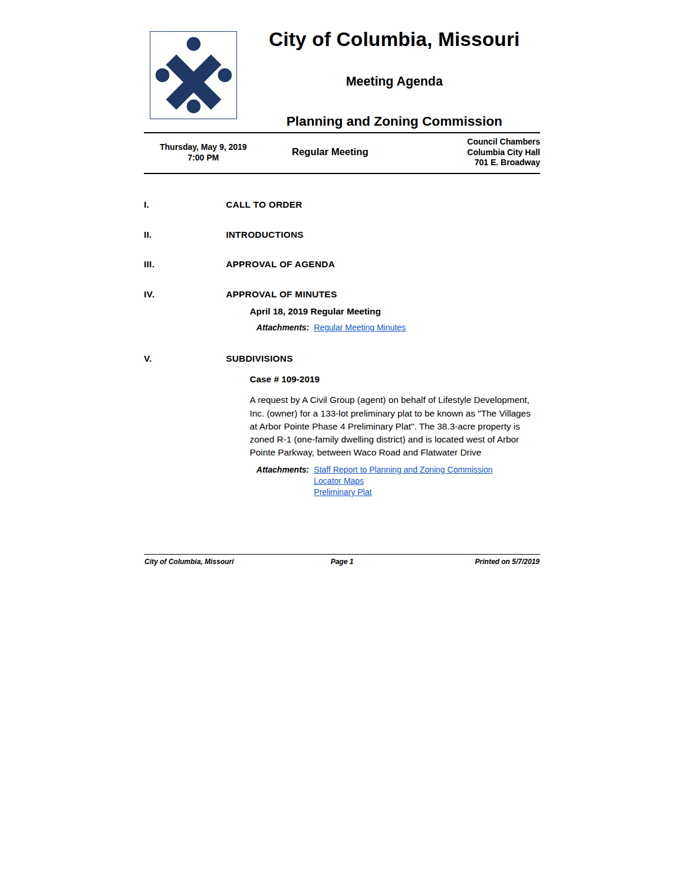City of Columbia, Missouri
Meeting Agenda
Planning and Zoning Commission
| Thursday, May 9, 2019 7:00 PM | Regular Meeting | Council Chambers Columbia City Hall 701 E. Broadway |
I.
CALL TO ORDER
II.
INTRODUCTIONS
III.
APPROVAL OF AGENDA
IV.
APPROVAL OF MINUTES
April 18, 2019 Regular Meeting
Attachments:
Regular Meeting Minutes
V.
SUBDIVISIONS
Case # 109-2019
A request by A Civil Group (agent) on behalf of Lifestyle Development, Inc. (owner) for a 133-lot preliminary plat to be known as "The Villages at Arbor Pointe Phase 4 Preliminary Plat". The 38.3-acre property is zoned R-1 (one-family dwelling district) and is located west of Arbor Pointe Parkway, between Waco Road and Flatwater Drive
Attachments:
Staff Report to Planning and Zoning Commission Locator Maps Preliminary Plat
| City of Columbia, Missouri | Page 1 | Printed on 5/7/2019 |